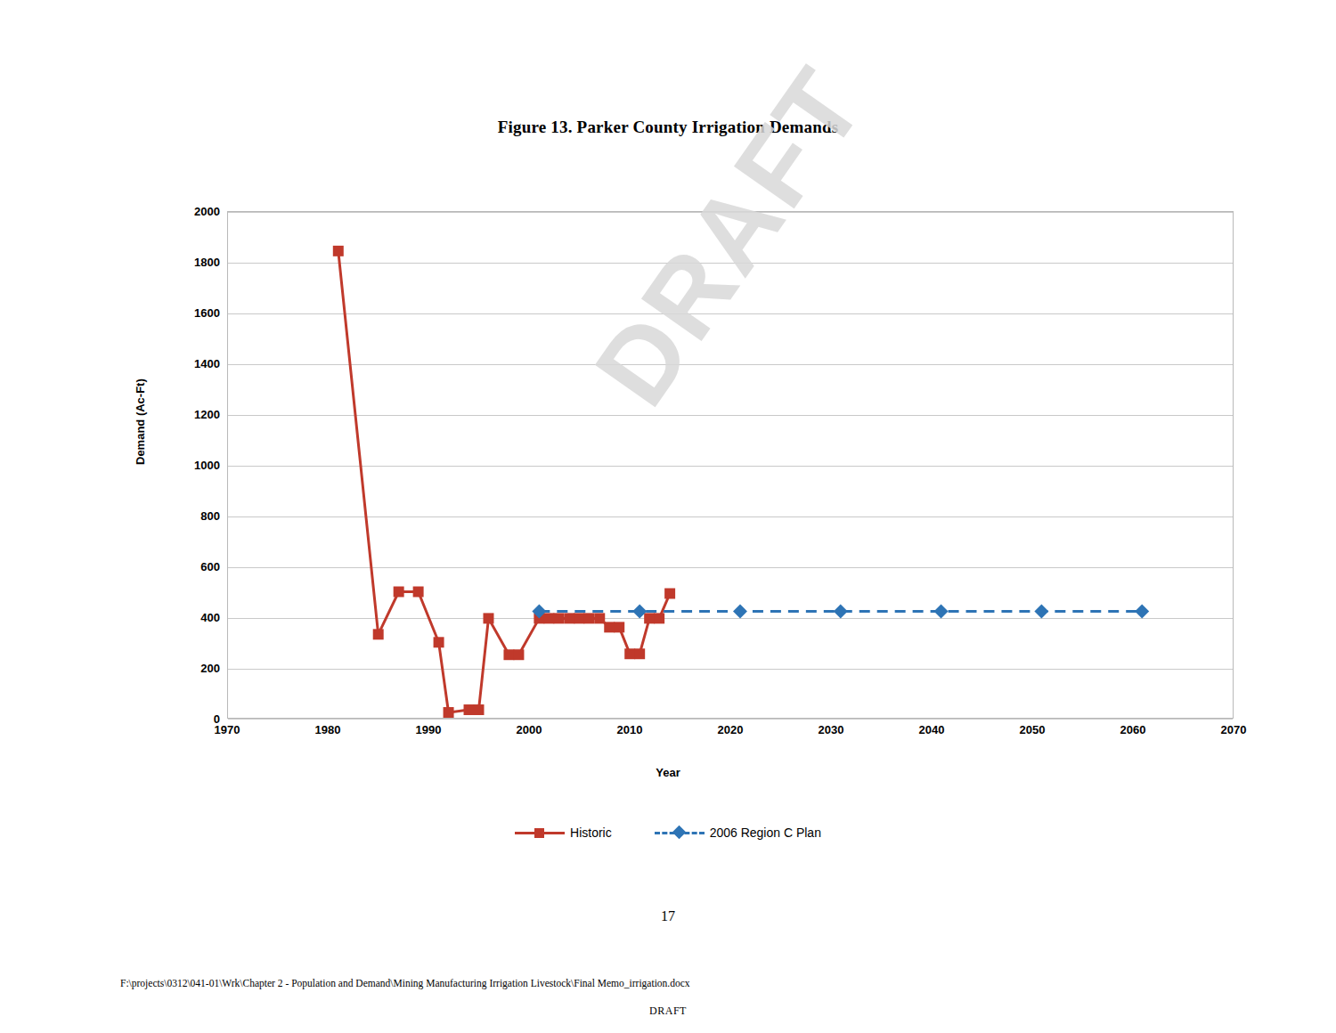Figure 13. Parker County Irrigation Demands
Demand (Ac-Ft)
2000 1800 1600 1400 1200 1000 800 600 400 200 0
1970 1980 1990 2000 2010 2020 2030 2040 2050 2060 2070
Year
Historic 2006 Region C Plan
DRAFT
17
F:\projects\0312\041-01\Wrk\Chapter 2 - Population and Demand\Mining Manufacturing Irrigation Livestock\Final Memo_irrigation.docx
DRAFT